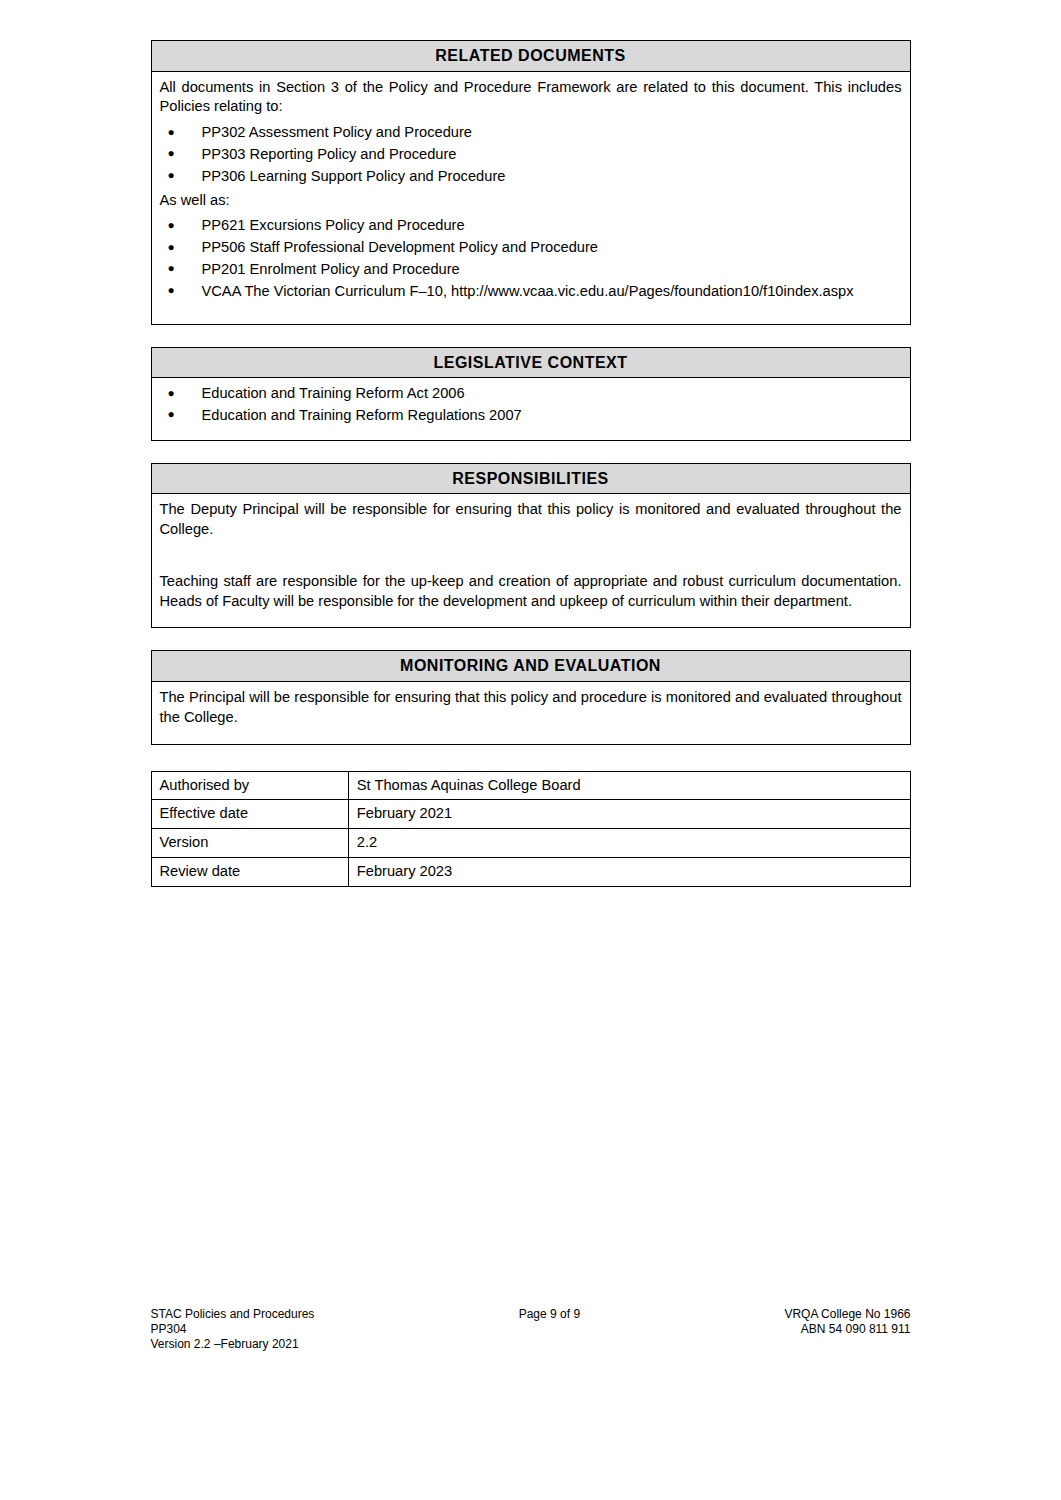| RELATED DOCUMENTS |
| --- |
| All documents in Section 3 of the Policy and Procedure Framework are related to this document. This includes Policies relating to: PP302 Assessment Policy and Procedure PP303 Reporting Policy and Procedure PP306 Learning Support Policy and Procedure As well as: PP621 Excursions Policy and Procedure PP506 Staff Professional Development Policy and Procedure PP201 Enrolment Policy and Procedure VCAA The Victorian Curriculum F–10, http://www.vcaa.vic.edu.au/Pages/foundation10/f10index.aspx |
| LEGISLATIVE CONTEXT |
| --- |
| Education and Training Reform Act 2006 Education and Training Reform Regulations 2007 |
| RESPONSIBILITIES |
| --- |
| The Deputy Principal will be responsible for ensuring that this policy is monitored and evaluated throughout the College. Teaching staff are responsible for the up-keep and creation of appropriate and robust curriculum documentation. Heads of Faculty will be responsible for the development and upkeep of curriculum within their department. |
| MONITORING AND EVALUATION |
| --- |
| The Principal will be responsible for ensuring that this policy and procedure is monitored and evaluated throughout the College. |
| Authorised by | St Thomas Aquinas College Board |
| Effective date | February 2021 |
| Version | 2.2 |
| Review date | February 2023 |
STAC Policies and Procedures
PP304
Version 2.2 –February 2021
VRQA College No 1966
ABN 54 090 811 911
Page 9 of 9